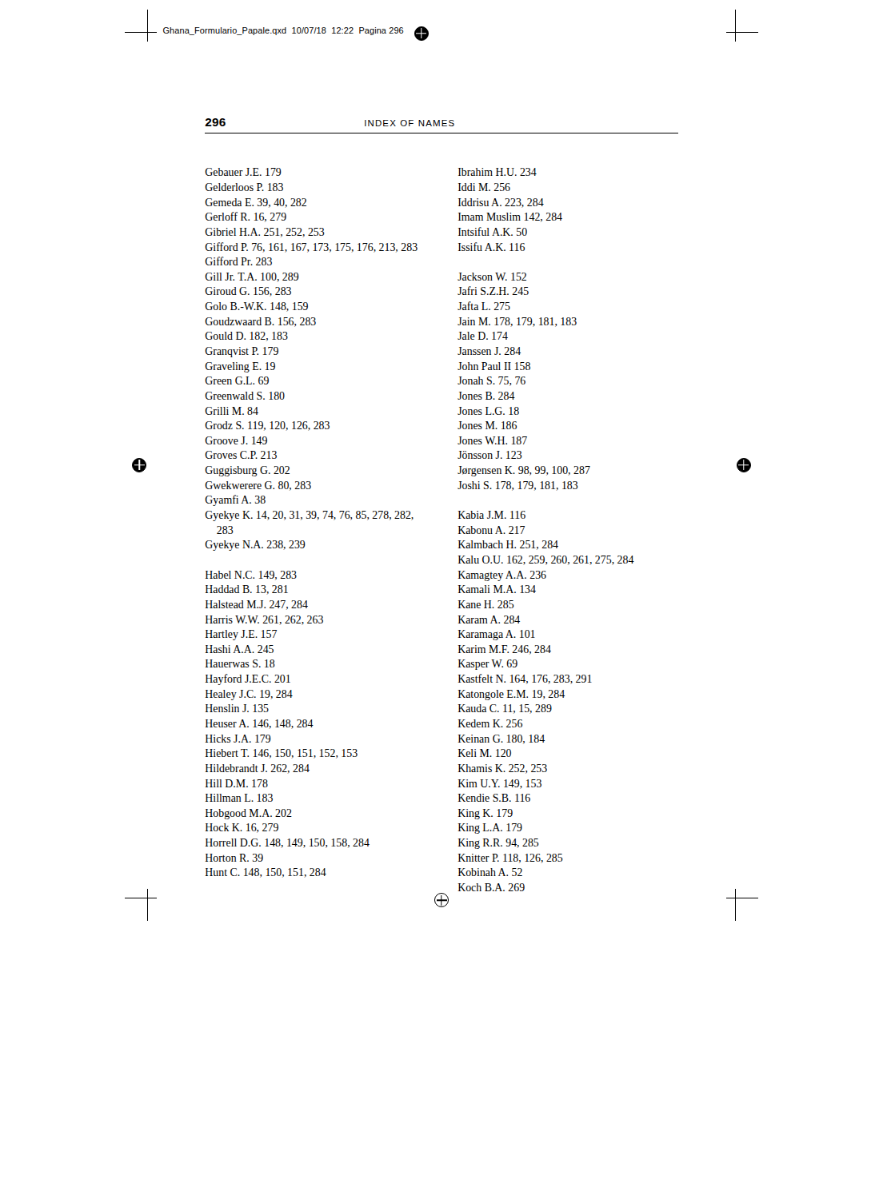Ghana_Formulario_Papale.qxd 10/07/18 12:22 Pagina 296
296
INDEX OF NAMES
Gebauer J.E. 179
Gelderloos P. 183
Gemeda E. 39, 40, 282
Gerloff R. 16, 279
Gibriel H.A. 251, 252, 253
Gifford P. 76, 161, 167, 173, 175, 176, 213, 283
Gifford Pr. 283
Gill Jr. T.A. 100, 289
Giroud G. 156, 283
Golo B.-W.K. 148, 159
Goudzwaard B. 156, 283
Gould D. 182, 183
Granqvist P. 179
Graveling E. 19
Green G.L. 69
Greenwald S. 180
Grilli M. 84
Grodz S. 119, 120, 126, 283
Groove J. 149
Groves C.P. 213
Guggisburg G. 202
Gwekwerere G. 80, 283
Gyamfi A. 38
Gyekye K. 14, 20, 31, 39, 74, 76, 85, 278, 282, 283
Gyekye N.A. 238, 239
Habel N.C. 149, 283
Haddad B. 13, 281
Halstead M.J. 247, 284
Harris W.W. 261, 262, 263
Hartley J.E. 157
Hashi A.A. 245
Hauerwas S. 18
Hayford J.E.C. 201
Healey J.C. 19, 284
Henslin J. 135
Heuser A. 146, 148, 284
Hicks J.A. 179
Hiebert T. 146, 150, 151, 152, 153
Hildebrandt J. 262, 284
Hill D.M. 178
Hillman L. 183
Hobgood M.A. 202
Hock K. 16, 279
Horrell D.G. 148, 149, 150, 158, 284
Horton R. 39
Hunt C. 148, 150, 151, 284
Ibrahim H.U. 234
Iddi M. 256
Iddrisu A. 223, 284
Imam Muslim 142, 284
Intsiful A.K. 50
Issifu A.K. 116
Jackson W. 152
Jafri S.Z.H. 245
Jafta L. 275
Jain M. 178, 179, 181, 183
Jale D. 174
Janssen J. 284
John Paul II 158
Jonah S. 75, 76
Jones B. 284
Jones L.G. 18
Jones M. 186
Jones W.H. 187
Jönsson J. 123
Jørgensen K. 98, 99, 100, 287
Joshi S. 178, 179, 181, 183
Kabia J.M. 116
Kabonu A. 217
Kalmbach H. 251, 284
Kalu O.U. 162, 259, 260, 261, 275, 284
Kamagtey A.A. 236
Kamali M.A. 134
Kane H. 285
Karam A. 284
Karamaga A. 101
Karim M.F. 246, 284
Kasper W. 69
Kastfelt N. 164, 176, 283, 291
Katongole E.M. 19, 284
Kauda C. 11, 15, 289
Kedem K. 256
Keinan G. 180, 184
Keli M. 120
Khamis K. 252, 253
Kim U.Y. 149, 153
Kendie S.B. 116
King K. 179
King L.A. 179
King R.R. 94, 285
Knitter P. 118, 126, 285
Kobinah A. 52
Koch B.A. 269